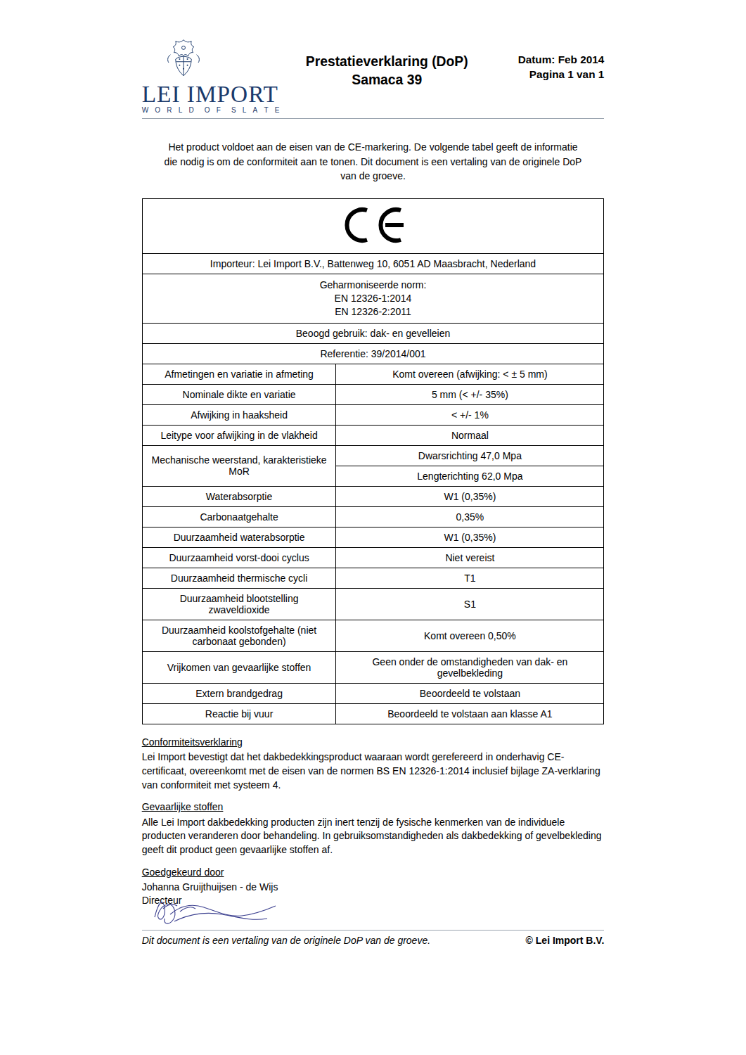LEI IMPORT
W O R L D O F S L A T E
Prestatieverklaring (DoP)
Samaca 39
Datum: Feb 2014
Pagina 1 van 1
Het product voldoet aan de eisen van de CE-markering. De volgende tabel geeft de informatie die nodig is om de conformiteit aan te tonen. Dit document is een vertaling van de originele DoP van de groeve.
| Importeur: Lei Import B.V., Battenweg 10, 6051 AD Maasbracht, Nederland |
| Geharmoniseerde norm: EN 12326-1:2014 EN 12326-2:2011 |
| Beoogd gebruik: dak- en gevelleien |
| Referentie: 39/2014/001 |
| Afmetingen en variatie in afmeting | Komt overeen (afwijking: < ± 5 mm) |
| Nominale dikte en variatie | 5 mm (< +/- 35%) |
| Afwijking in haaksheid | < +/- 1% |
| Leitype voor afwijking in de vlakheid | Normaal |
| Mechanische weerstand, karakteristieke MoR | Dwarsrichting 47,0 Mpa |
| Lengterichting 62,0 Mpa |
| Waterabsorptie | W1 (0,35%) |
| Carbonaatgehalte | 0,35% |
| Duurzaamheid waterabsorptie | W1 (0,35%) |
| Duurzaamheid vorst-dooi cyclus | Niet vereist |
| Duurzaamheid thermische cycli | T1 |
| Duurzaamheid blootstelling zwaveldioxide | S1 |
| Duurzaamheid koolstofgehalte (niet carbonaat gebonden) | Komt overeen 0,50% |
| Vrijkomen van gevaarlijke stoffen | Geen onder de omstandigheden van dak- en gevelbekleding |
| Extern brandgedrag | Beoordeeld te volstaan |
| Reactie bij vuur | Beoordeeld te volstaan aan klasse A1 |
Conformiteitsverklaring
Lei Import bevestigt dat het dakbedekkingsproduct waaraan wordt gerefereerd in onderhavig CE-certificaat, overeenkomt met de eisen van de normen BS EN 12326-1:2014 inclusief bijlage ZA-verklaring van conformiteit met systeem 4.
Gevaarlijke stoffen
Alle Lei Import dakbedekking producten zijn inert tenzij de fysische kenmerken van de individuele producten veranderen door behandeling. In gebruiksomstandigheden als dakbedekking of gevelbekleding geeft dit product geen gevaarlijke stoffen af.
Goedgekeurd door
Johanna Gruijthuijsen - de Wijs
Directeur
Dit document is een vertaling van de originele DoP van de groeve.
© Lei Import B.V.